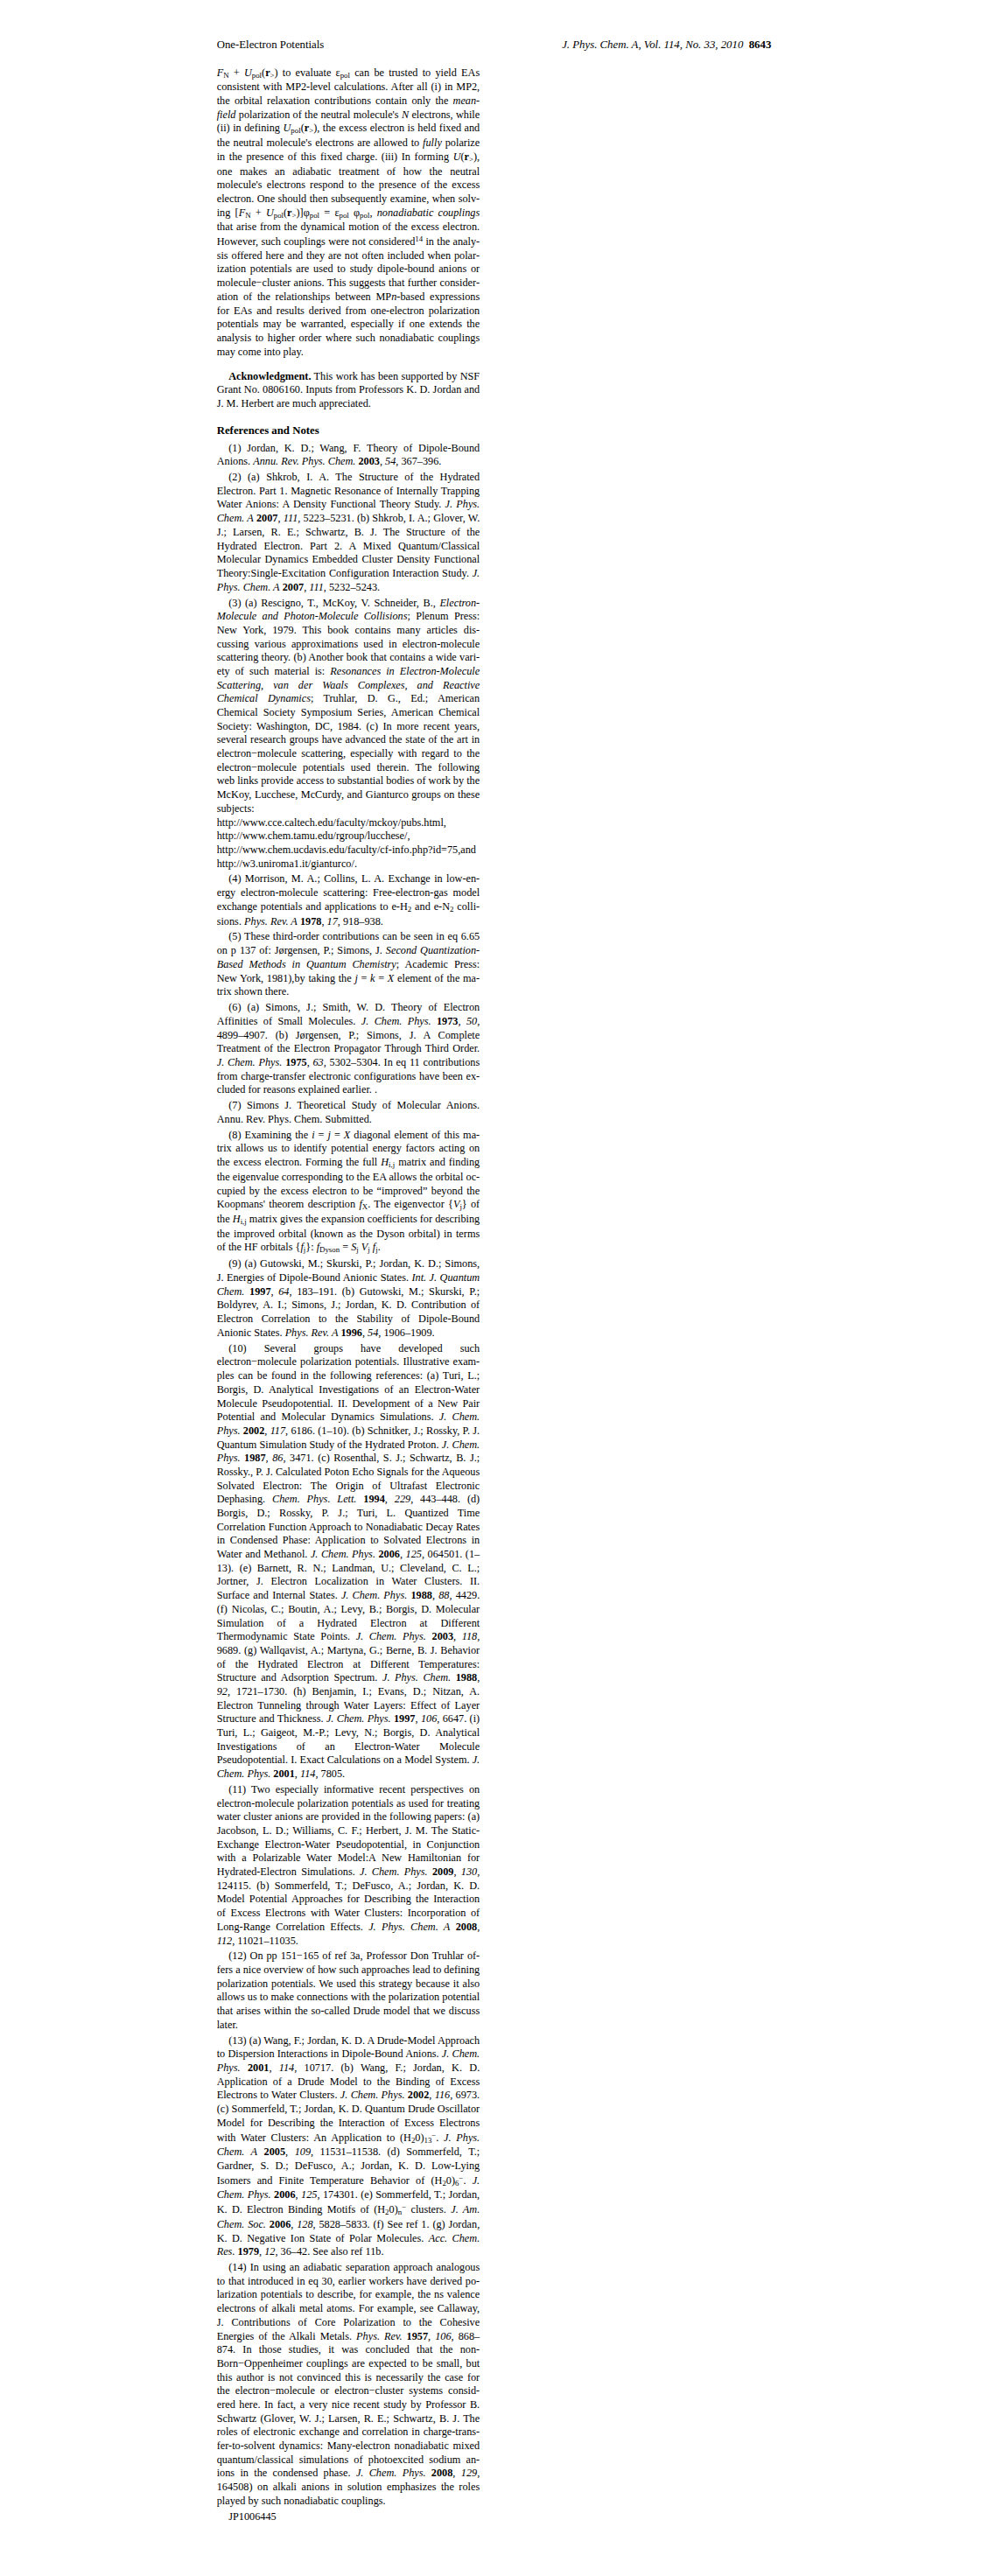One-Electron Potentials
J. Phys. Chem. A, Vol. 114, No. 33, 2010 8643
FN + Upol(r>) to evaluate εpol can be trusted to yield EAs consistent with MP2-level calculations. After all (i) in MP2, the orbital relaxation contributions contain only the mean-field polarization of the neutral molecule's N electrons, while (ii) in defining Upol(r>), the excess electron is held fixed and the neutral molecule's electrons are allowed to fully polarize in the presence of this fixed charge. (iii) In forming U(r>), one makes an adiabatic treatment of how the neutral molecule's electrons respond to the presence of the excess electron. One should then subsequently examine, when solving [FN + Upol(r>)]φpol = εpol φpol, nonadiabatic couplings that arise from the dynamical motion of the excess electron. However, such couplings were not considered14 in the analysis offered here and they are not often included when polarization potentials are used to study dipole-bound anions or molecule−cluster anions. This suggests that further consideration of the relationships between MPn-based expressions for EAs and results derived from one-electron polarization potentials may be warranted, especially if one extends the analysis to higher order where such nonadiabatic couplings may come into play.
Acknowledgment. This work has been supported by NSF Grant No. 0806160. Inputs from Professors K. D. Jordan and J. M. Herbert are much appreciated.
References and Notes
(1) Jordan, K. D.; Wang, F. Theory of Dipole-Bound Anions. Annu. Rev. Phys. Chem. 2003, 54, 367–396.
(2) (a) Shkrob, I. A. The Structure of the Hydrated Electron. Part 1. Magnetic Resonance of Internally Trapping Water Anions: A Density Functional Theory Study. J. Phys. Chem. A 2007, 111, 5223–5231. (b) Shkrob, I. A.; Glover, W. J.; Larsen, R. E.; Schwartz, B. J. The Structure of the Hydrated Electron. Part 2. A Mixed Quantum/Classical Molecular Dynamics Embedded Cluster Density Functional Theory:Single-Excitation Configuration Interaction Study. J. Phys. Chem. A 2007, 111, 5232–5243.
(3) (a) Rescigno, T., McKoy, V. Schneider, B., Electron-Molecule and Photon-Molecule Collisions; Plenum Press: New York, 1979. This book contains many articles discussing various approximations used in electron-molecule scattering theory. (b) Another book that contains a wide variety of such material is: Resonances in Electron-Molecule Scattering, van der Waals Complexes, and Reactive Chemical Dynamics; Truhlar, D. G., Ed.; American Chemical Society Symposium Series, American Chemical Society: Washington, DC, 1984. (c) In more recent years, several research groups have advanced the state of the art in electron−molecule scattering, especially with regard to the electron−molecule potentials used therein. The following web links provide access to substantial bodies of work by the McKoy, Lucchese, McCurdy, and Gianturco groups on these subjects: http://www.cce.caltech.edu/faculty/mckoy/pubs.html, http://www.chem.tamu.edu/rgroup/lucchese/, http://www.chem.ucdavis.edu/faculty/cf-info.php?id=75,and http://w3.uniroma1.it/gianturco/.
(4) Morrison, M. A.; Collins, L. A. Exchange in low-energy electron-molecule scattering: Free-electron-gas model exchange potentials and applications to e-H2 and e-N2 collisions. Phys. Rev. A 1978, 17, 918–938.
(5) These third-order contributions can be seen in eq 6.65 on p 137 of: Jørgensen, P.; Simons, J. Second Quantization-Based Methods in Quantum Chemistry; Academic Press: New York, 1981),by taking the j = k = X element of the matrix shown there.
(6) (a) Simons, J.; Smith, W. D. Theory of Electron Affinities of Small Molecules. J. Chem. Phys. 1973, 50, 4899–4907. (b) Jørgensen, P.; Simons, J. A Complete Treatment of the Electron Propagator Through Third Order. J. Chem. Phys. 1975, 63, 5302–5304. In eq 11 contributions from charge-transfer electronic configurations have been excluded for reasons explained earlier. .
(7) Simons J. Theoretical Study of Molecular Anions. Annu. Rev. Phys. Chem. Submitted.
(8) Examining the i = j = X diagonal element of this matrix allows us to identify potential energy factors acting on the excess electron. Forming the full Hi,j matrix and finding the eigenvalue corresponding to the EA allows the orbital occupied by the excess electron to be “improved” beyond the Koopmans' theorem description fX. The eigenvector {Vj} of the Hi,j matrix gives the expansion coefficients for describing the improved orbital (known as the Dyson orbital) in terms of the HF orbitals {fj}: fDyson = Sj Vj fj.
(9) (a) Gutowski, M.; Skurski, P.; Jordan, K. D.; Simons, J. Energies of Dipole-Bound Anionic States. Int. J. Quantum Chem. 1997, 64, 183–191. (b) Gutowski, M.; Skurski, P.; Boldyrev, A. I.; Simons, J.; Jordan, K. D. Contribution of Electron Correlation to the Stability of Dipole-Bound Anionic States. Phys. Rev. A 1996, 54, 1906–1909.
(10) Several groups have developed such electron−molecule polarization potentials. Illustrative examples can be found in the following references: (a) Turi, L.; Borgis, D. Analytical Investigations of an Electron-Water Molecule Pseudopotential. II. Development of a New Pair Potential and Molecular Dynamics Simulations. J. Chem. Phys. 2002, 117, 6186. (1–10). (b) Schnitker, J.; Rossky, P. J. Quantum Simulation Study of the Hydrated Proton. J. Chem. Phys. 1987, 86, 3471. (c) Rosenthal, S. J.; Schwartz, B. J.; Rossky., P. J. Calculated Poton Echo Signals for the Aqueous Solvated Electron: The Origin of Ultrafast Electronic Dephasing. Chem. Phys. Lett. 1994, 229, 443–448. (d) Borgis, D.; Rossky, P. J.; Turi, L. Quantized Time Correlation Function Approach to Nonadiabatic Decay Rates in Condensed Phase: Application to Solvated Electrons in Water and Methanol. J. Chem. Phys. 2006, 125, 064501. (1–13). (e) Barnett, R. N.; Landman, U.; Cleveland, C. L.; Jortner, J. Electron Localization in Water Clusters. II. Surface and Internal States. J. Chem. Phys. 1988, 88, 4429. (f) Nicolas, C.; Boutin, A.; Levy, B.; Borgis, D. Molecular Simulation of a Hydrated Electron at Different Thermodynamic State Points. J. Chem. Phys. 2003, 118, 9689. (g) Wallqavist, A.; Martyna, G.; Berne, B. J. Behavior of the Hydrated Electron at Different Temperatures: Structure and Adsorption Spectrum. J. Phys. Chem. 1988, 92, 1721–1730. (h) Benjamin, I.; Evans, D.; Nitzan, A. Electron Tunneling through Water Layers: Effect of Layer Structure and Thickness. J. Chem. Phys. 1997, 106, 6647. (i) Turi, L.; Gaigeot, M.-P.; Levy, N.; Borgis, D. Analytical Investigations of an Electron-Water Molecule Pseudopotential. I. Exact Calculations on a Model System. J. Chem. Phys. 2001, 114, 7805.
(11) Two especially informative recent perspectives on electron-molecule polarization potentials as used for treating water cluster anions are provided in the following papers: (a) Jacobson, L. D.; Williams, C. F.; Herbert, J. M. The Static-Exchange Electron-Water Pseudopotential, in Conjunction with a Polarizable Water Model:A New Hamiltonian for Hydrated-Electron Simulations. J. Chem. Phys. 2009, 130, 124115. (b) Sommerfeld, T.; DeFusco, A.; Jordan, K. D. Model Potential Approaches for Describing the Interaction of Excess Electrons with Water Clusters: Incorporation of Long-Range Correlation Effects. J. Phys. Chem. A 2008, 112, 11021–11035.
(12) On pp 151−165 of ref 3a, Professor Don Truhlar offers a nice overview of how such approaches lead to defining polarization potentials. We used this strategy because it also allows us to make connections with the polarization potential that arises within the so-called Drude model that we discuss later.
(13) (a) Wang, F.; Jordan, K. D. A Drude-Model Approach to Dispersion Interactions in Dipole-Bound Anions. J. Chem. Phys. 2001, 114, 10717. (b) Wang, F.; Jordan, K. D. Application of a Drude Model to the Binding of Excess Electrons to Water Clusters. J. Chem. Phys. 2002, 116, 6973. (c) Sommerfeld, T.; Jordan, K. D. Quantum Drude Oscillator Model for Describing the Interaction of Excess Electrons with Water Clusters: An Application to (H20)13−. J. Phys. Chem. A 2005, 109, 11531–11538. (d) Sommerfeld, T.; Gardner, S. D.; DeFusco, A.; Jordan, K. D. Low-Lying Isomers and Finite Temperature Behavior of (H20)6−. J. Chem. Phys. 2006, 125, 174301. (e) Sommerfeld, T.; Jordan, K. D. Electron Binding Motifs of (H20)n− clusters. J. Am. Chem. Soc. 2006, 128, 5828–5833. (f) See ref 1. (g) Jordan, K. D. Negative Ion State of Polar Molecules. Acc. Chem. Res. 1979, 12, 36–42. See also ref 11b.
(14) In using an adiabatic separation approach analogous to that introduced in eq 30, earlier workers have derived polarization potentials to describe, for example, the ns valence electrons of alkali metal atoms. For example, see Callaway, J. Contributions of Core Polarization to the Cohesive Energies of the Alkali Metals. Phys. Rev. 1957, 106, 868–874. In those studies, it was concluded that the non-Born−Oppenheimer couplings are expected to be small, but this author is not convinced this is necessarily the case for the electron−molecule or electron−cluster systems considered here. In fact, a very nice recent study by Professor B. Schwartz (Glover, W. J.; Larsen, R. E.; Schwartz, B. J. The roles of electronic exchange and correlation in charge-transfer-to-solvent dynamics: Many-electron nonadiabatic mixed quantum/classical simulations of photoexcited sodium anions in the condensed phase. J. Chem. Phys. 2008, 129, 164508) on alkali anions in solution emphasizes the roles played by such nonadiabatic couplings.
JP1006445